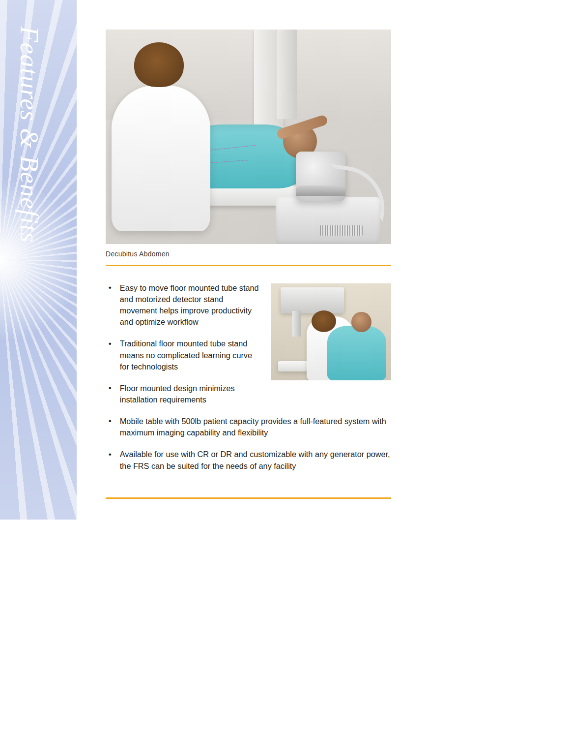Features & Benefits
Decubitus Abdomen
Easy to move floor mounted tube stand and motorized detector stand movement helps improve productivity and optimize workflow
Traditional floor mounted tube stand means no complicated learning curve for technologists
Floor mounted design minimizes installation requirements
Mobile table with 500lb patient capacity provides a full-featured system with maximum imaging capability and flexibility
Available for use with CR or DR and customizable with any generator power, the FRS can be suited for the needs of any facility